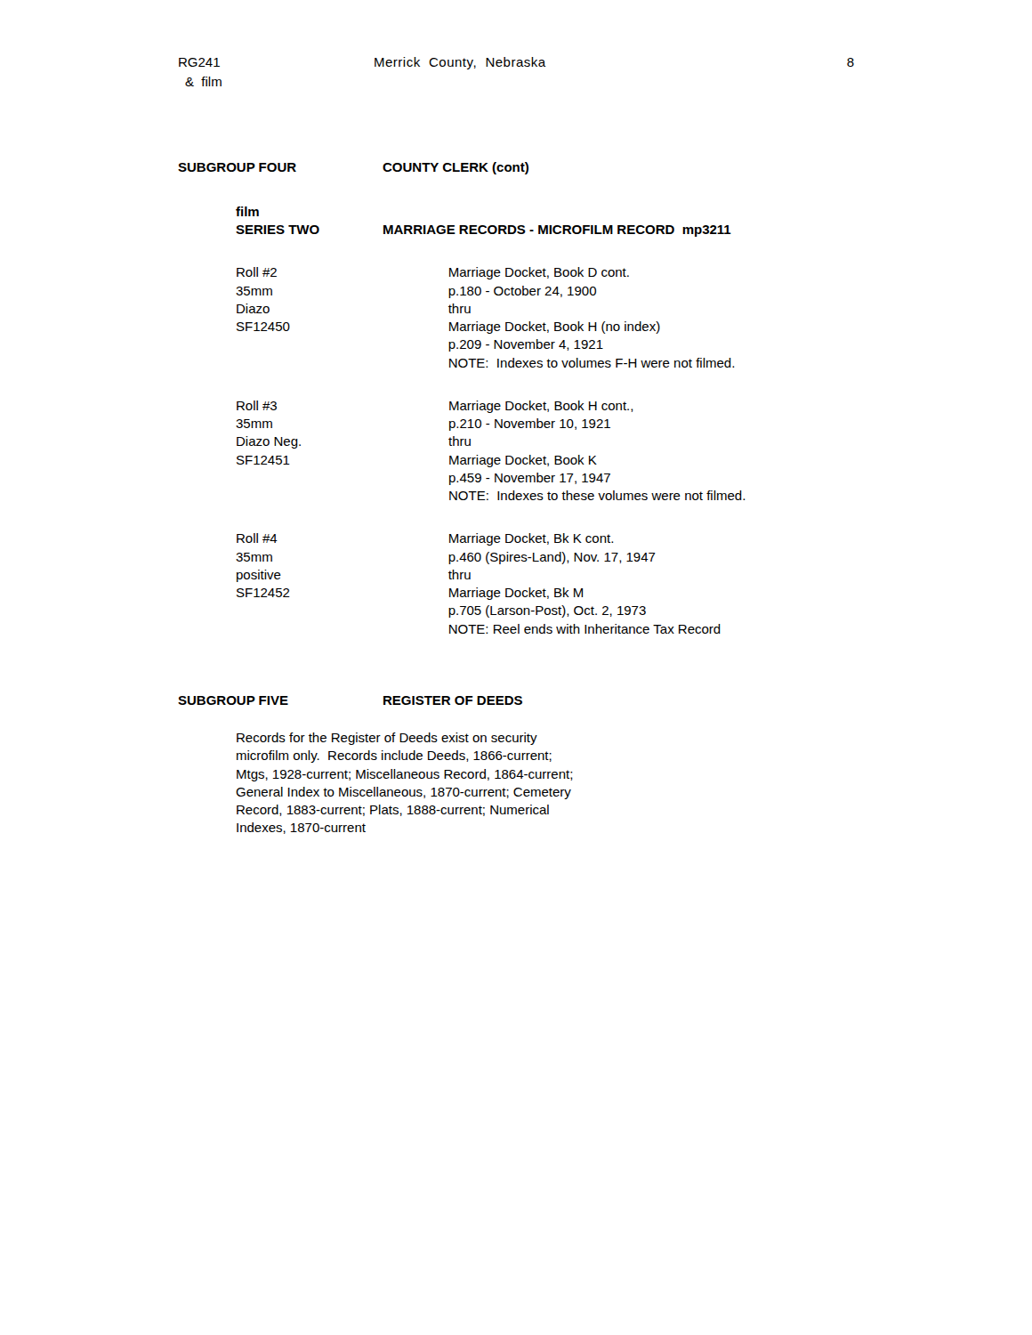8
RG241 Merrick County, Nebraska
& film
SUBGROUP FOURCOUNTY CLERK (cont)
film
SERIES TWOMARRIAGE RECORDS - MICROFILM RECORD mp3211
| Roll #2 | Marriage Docket, Book D cont. |
| 35mm | p.180 - October 24, 1900 |
| Diazo | thru |
| SF12450 | Marriage Docket, Book H (no index) |
| | p.209 - November 4, 1921 |
| | NOTE: Indexes to volumes F-H were not filmed. |
| Roll #3 | Marriage Docket, Book H cont., |
| 35mm | p.210 - November 10, 1921 |
| Diazo Neg. | thru |
| SF12451 | Marriage Docket, Book K |
| | p.459 - November 17, 1947 |
| | NOTE: Indexes to these volumes were not filmed. |
| Roll #4 | Marriage Docket, Bk K cont. |
| 35mm | p.460 (Spires-Land), Nov. 17, 1947 |
| positive | thru |
| SF12452 | Marriage Docket, Bk M |
| | p.705 (Larson-Post), Oct. 2, 1973 |
| | NOTE: Reel ends with Inheritance Tax Record |
SUBGROUP FIVEREGISTER OF DEEDS
Records for the Register of Deeds exist on security
microfilm only. Records include Deeds, 1866-current;
Mtgs, 1928-current; Miscellaneous Record, 1864-current;
General Index to Miscellaneous, 1870-current; Cemetery
Record, 1883-current; Plats, 1888-current; Numerical
Indexes, 1870-current